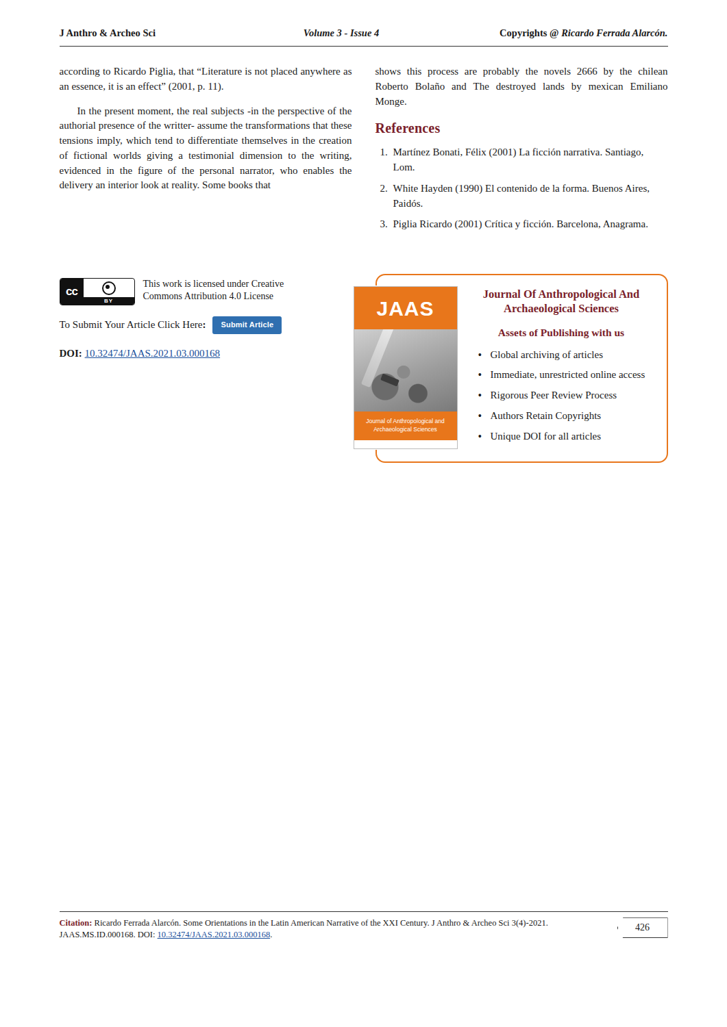J Anthro & Archeo Sci
Volume 3 - Issue 4
Copyrights @ Ricardo Ferrada Alarcón.
according to Ricardo Piglia, that “Literature is not placed anywhere as an essence, it is an effect” (2001, p. 11).
In the present moment, the real subjects -in the perspective of the authorial presence of the writter- assume the transformations that these tensions imply, which tend to differentiate themselves in the creation of fictional worlds giving a testimonial dimension to the writing, evidenced in the figure of the personal narrator, who enables the delivery an interior look at reality. Some books that
shows this process are probably the novels 2666 by the chilean Roberto Bolaño and The destroyed lands by mexican Emiliano Monge.
References
Martínez Bonati, Félix (2001) La ficción narrativa. Santiago, Lom.
White Hayden (1990) El contenido de la forma. Buenos Aires, Paidós.
Piglia Ricardo (2001) Crítica y ficción. Barcelona, Anagrama.
cc
BY
This work is licensed under Creative
Commons Attribution 4.0 License
To Submit Your Article Click Here: Submit Article
DOI: 10.32474/JAAS.2021.03.000168
JAAS
Journal of Anthropological and
Archaeological Sciences
Journal Of Anthropological And
Archaeological Sciences
Assets of Publishing with us
Global archiving of articles
Immediate, unrestricted online access
Rigorous Peer Review Process
Authors Retain Copyrights
Unique DOI for all articles
Citation: Ricardo Ferrada Alarcón. Some Orientations in the Latin American Narrative of the XXI Century. J Anthro & Archeo Sci 3(4)-2021. JAAS.MS.ID.000168. DOI: 10.32474/JAAS.2021.03.000168.
426